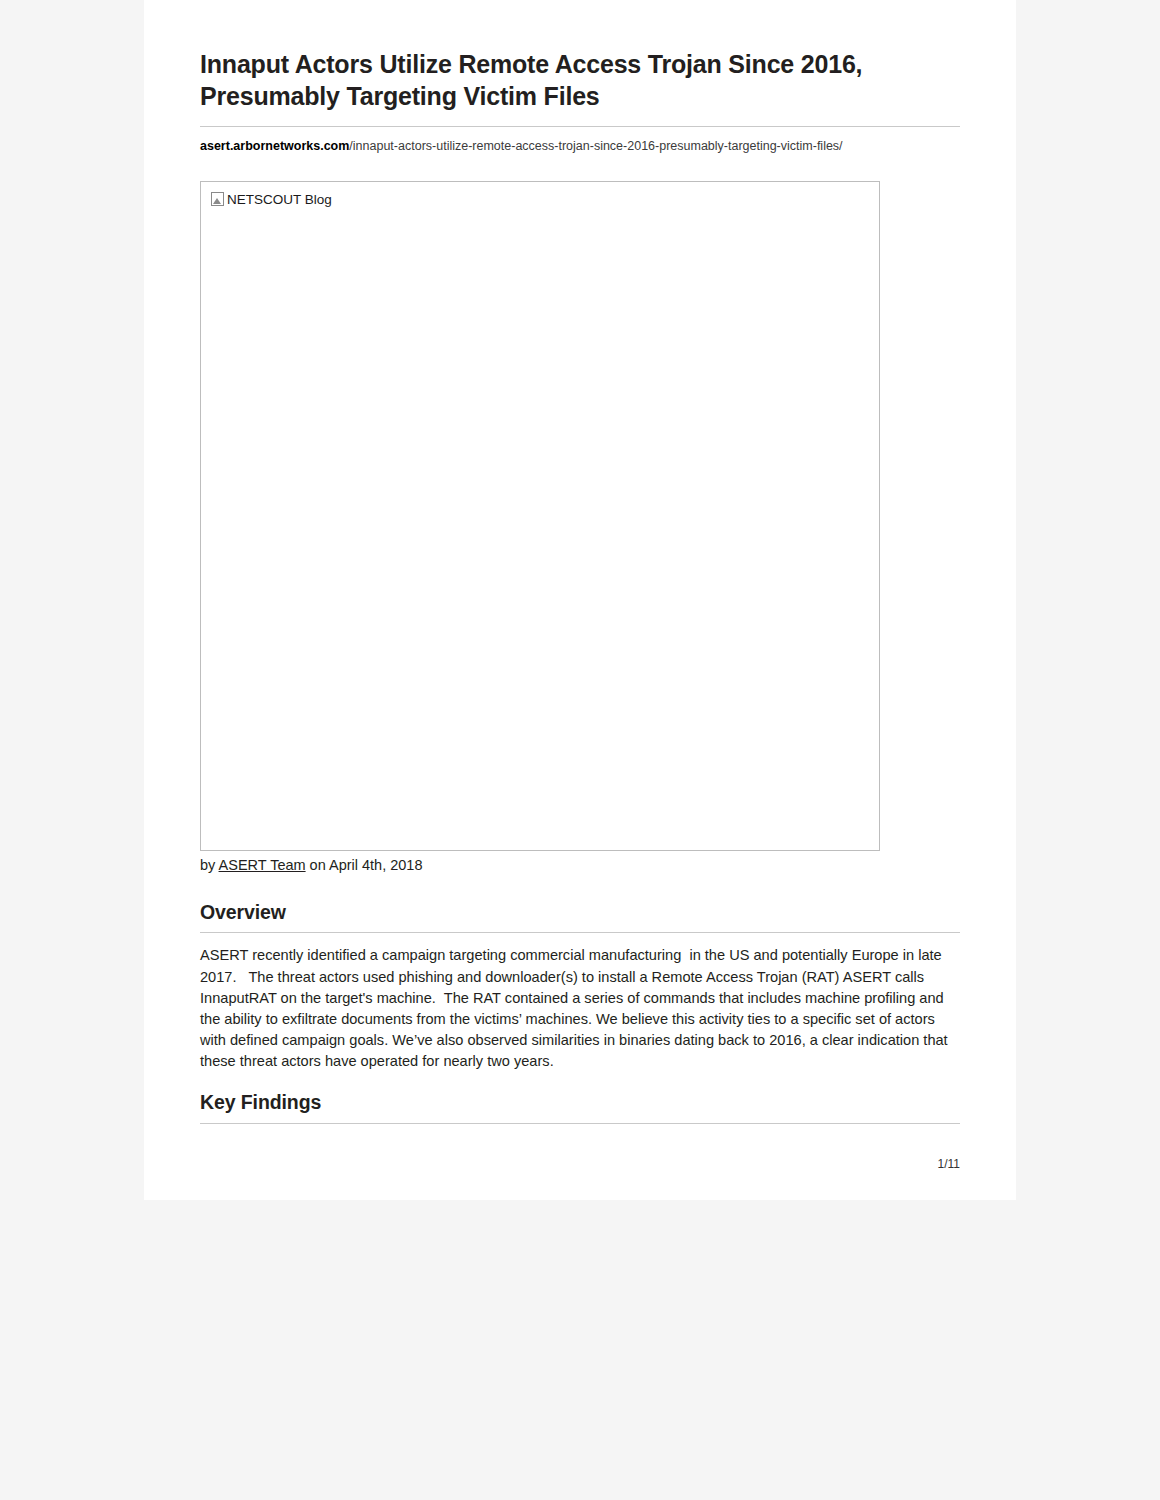Innaput Actors Utilize Remote Access Trojan Since 2016, Presumably Targeting Victim Files
asert.arbornetworks.com/innaput-actors-utilize-remote-access-trojan-since-2016-presumably-targeting-victim-files/
NETSCOUT Blog
by ASERT Team on April 4th, 2018
Overview
ASERT recently identified a campaign targeting commercial manufacturing in the US and potentially Europe in late 2017. The threat actors used phishing and downloader(s) to install a Remote Access Trojan (RAT) ASERT calls InnaputRAT on the target's machine. The RAT contained a series of commands that includes machine profiling and the ability to exfiltrate documents from the victims’ machines. We believe this activity ties to a specific set of actors with defined campaign goals. We’ve also observed similarities in binaries dating back to 2016, a clear indication that these threat actors have operated for nearly two years.
Key Findings
1/11